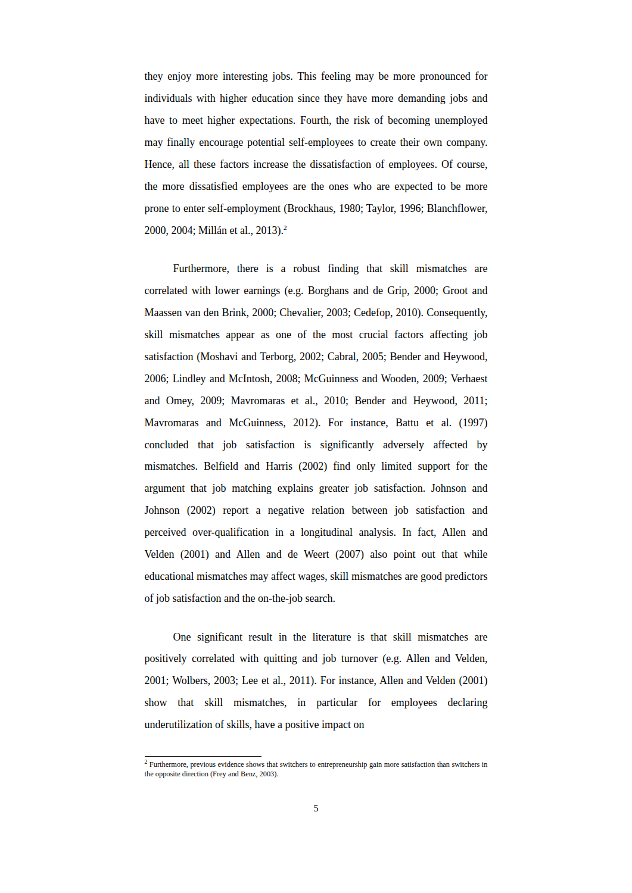they enjoy more interesting jobs. This feeling may be more pronounced for individuals with higher education since they have more demanding jobs and have to meet higher expectations. Fourth, the risk of becoming unemployed may finally encourage potential self-employees to create their own company. Hence, all these factors increase the dissatisfaction of employees. Of course, the more dissatisfied employees are the ones who are expected to be more prone to enter self-employment (Brockhaus, 1980; Taylor, 1996; Blanchflower, 2000, 2004; Millán et al., 2013).2
Furthermore, there is a robust finding that skill mismatches are correlated with lower earnings (e.g. Borghans and de Grip, 2000; Groot and Maassen van den Brink, 2000; Chevalier, 2003; Cedefop, 2010). Consequently, skill mismatches appear as one of the most crucial factors affecting job satisfaction (Moshavi and Terborg, 2002; Cabral, 2005; Bender and Heywood, 2006; Lindley and McIntosh, 2008; McGuinness and Wooden, 2009; Verhaest and Omey, 2009; Mavromaras et al., 2010; Bender and Heywood, 2011; Mavromaras and McGuinness, 2012). For instance, Battu et al. (1997) concluded that job satisfaction is significantly adversely affected by mismatches. Belfield and Harris (2002) find only limited support for the argument that job matching explains greater job satisfaction. Johnson and Johnson (2002) report a negative relation between job satisfaction and perceived over-qualification in a longitudinal analysis. In fact, Allen and Velden (2001) and Allen and de Weert (2007) also point out that while educational mismatches may affect wages, skill mismatches are good predictors of job satisfaction and the on-the-job search.
One significant result in the literature is that skill mismatches are positively correlated with quitting and job turnover (e.g. Allen and Velden, 2001; Wolbers, 2003; Lee et al., 2011). For instance, Allen and Velden (2001) show that skill mismatches, in particular for employees declaring underutilization of skills, have a positive impact on
2 Furthermore, previous evidence shows that switchers to entrepreneurship gain more satisfaction than switchers in the opposite direction (Frey and Benz, 2003).
5